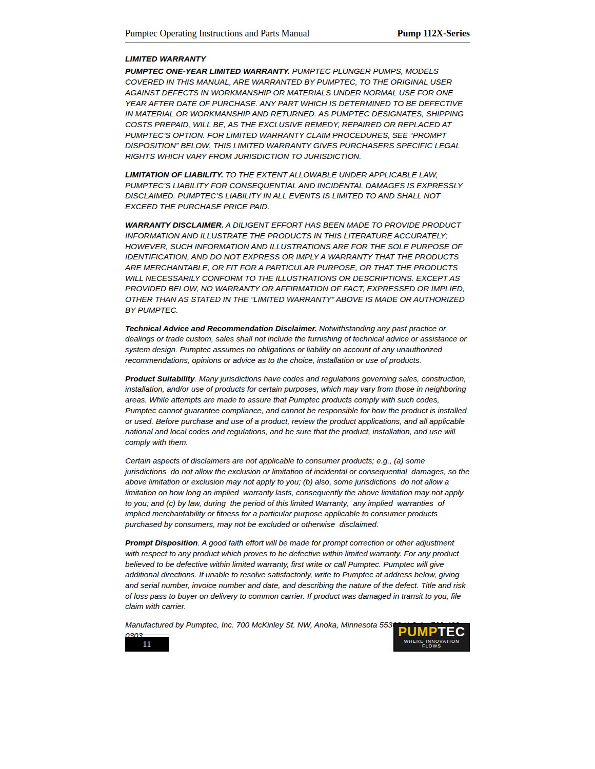Pumptec Operating Instructions and Parts Manual
Pump 112X-Series
LIMITED WARRANTY
Pumptec one-year limited warranty. Pumptec plunger pumps, models covered in this manual, are warranted by Pumptec, to the original user against defects in workmanship or materials under normal use for one year after date of purchase. Any part which is determined to be defective in material or workmanship and returned. As Pumptec designates, shipping costs prepaid, will be, as the exclusive remedy, repaired or replaced at Pumptec’s option. For limited warranty claim procedures, see “Prompt Disposition” below. This limited warranty gives purchasers specific legal rights which vary from jurisdiction to jurisdiction.
Limitation of liability. To the extent allowable under applicable law, Pumptec’s liability for consequential and incidental damages is expressly disclaimed. Pumptec’s liability in all events is limited to and shall not exceed the purchase price paid.
Warranty disclaimer. A diligent effort has been made to provide product information and illustrate the products in this literature accurately; however, such information and illustrations are for the sole purpose of identification, and do not express or imply a warranty that the products are merchantable, or fit for a particular purpose, or that the products will necessarily conform to the illustrations or descriptions. Except as provided below, no warranty or affirmation of fact, expressed or implied, other than as stated in the “Limited Warranty” above is made or authorized by Pumptec.
Technical Advice and Recommendation Disclaimer. Notwithstanding any past practice or dealings or trade custom, sales shall not include the furnishing of technical advice or assistance or system design. Pumptec assumes no obligations or liability on account of any unauthorized recommendations, opinions or advice as to the choice, installation or use of products.
Product Suitability. Many jurisdictions have codes and regulations governing sales, construction, installation, and/or use of products for certain purposes, which may vary from those in neighboring areas. While attempts are made to assure that Pumptec products comply with such codes, Pumptec cannot guarantee compliance, and cannot be responsible for how the product is installed or used. Before purchase and use of a product, review the product applications, and all applicable national and local codes and regulations, and be sure that the product, installation, and use will comply with them.
Certain aspects of disclaimers are not applicable to consumer products; e.g., (a) some jurisdictions do not allow the exclusion or limitation of incidental or consequential damages, so the above limitation or exclusion may not apply to you; (b) also, some jurisdictions do not allow a limitation on how long an implied warranty lasts, consequently the above limitation may not apply to you; and (c) by law, during the period of this limited Warranty, any implied warranties of implied merchantability or fitness for a particular purpose applicable to consumer products purchased by consumers, may not be excluded or otherwise disclaimed.
Prompt Disposition. A good faith effort will be made for prompt correction or other adjustment with respect to any product which proves to be defective within limited warranty. For any product believed to be defective within limited warranty, first write or call Pumptec. Pumptec will give additional directions. If unable to resolve satisfactorily, write to Pumptec at address below, giving and serial number, invoice number and date, and describing the nature of the defect. Title and risk of loss pass to buyer on delivery to common carrier. If product was damaged in transit to you, file claim with carrier.
Manufactured by Pumptec, Inc. 700 McKinley St. NW, Anoka, Minnesota 55303 U.S.A. 763-433-0303
11
PUMPTEC WHERE INNOVATION FLOWS